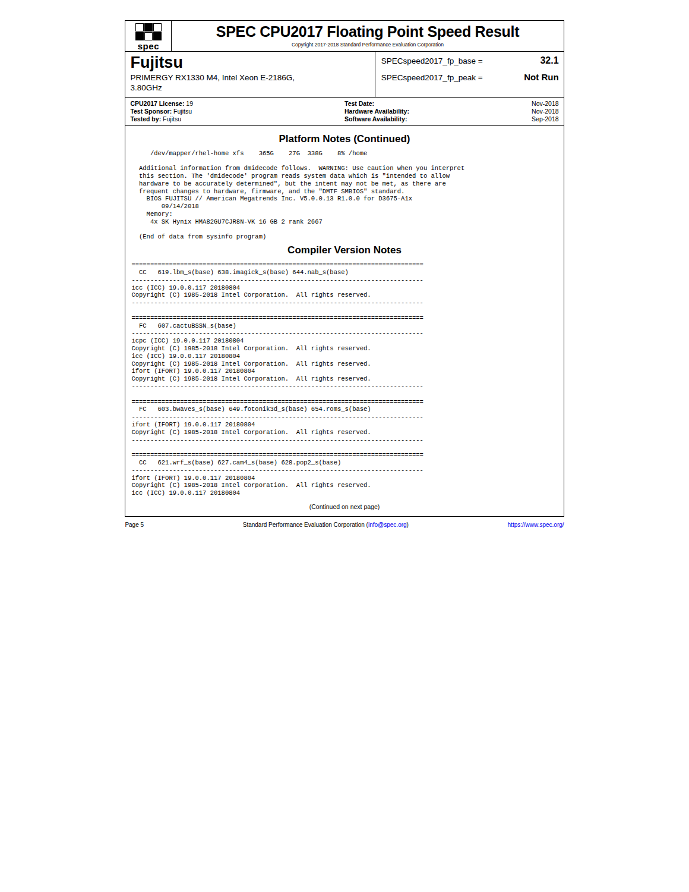spec
SPEC CPU2017 Floating Point Speed Result
Copyright 2017-2018 Standard Performance Evaluation Corporation
Fujitsu
PRIMERGY RX1330 M4, Intel Xeon E-2186G,
3.80GHz
SPECspeed2017_fp_base = 32.1
SPECspeed2017_fp_peak = Not Run
CPU2017 License: 19
Test Sponsor: Fujitsu
Tested by: Fujitsu
Test Date: Nov-2018
Hardware Availability: Nov-2018
Software Availability: Sep-2018
Platform Notes (Continued)
     /dev/mapper/rhel-home xfs    365G    27G  338G    8% /home

  Additional information from dmidecode follows.  WARNING: Use caution when you interpret
  this section. The 'dmidecode' program reads system data which is "intended to allow
  hardware to be accurately determined", but the intent may not be met, as there are
  frequent changes to hardware, firmware, and the "DMTF SMBIOS" standard.
    BIOS FUJITSU // American Megatrends Inc. V5.0.0.13 R1.0.0 for D3675-A1x
        09/14/2018
    Memory:
     4x SK Hynix HMA82GU7CJR8N-VK 16 GB 2 rank 2667

  (End of data from sysinfo program)
Compiler Version Notes
==============================================================================
  CC   619.lbm_s(base) 638.imagick_s(base) 644.nab_s(base)
------------------------------------------------------------------------------
icc (ICC) 19.0.0.117 20180804
Copyright (C) 1985-2018 Intel Corporation.  All rights reserved.
------------------------------------------------------------------------------

==============================================================================
  FC   607.cactuBSSN_s(base)
------------------------------------------------------------------------------
icpc (ICC) 19.0.0.117 20180804
Copyright (C) 1985-2018 Intel Corporation.  All rights reserved.
icc (ICC) 19.0.0.117 20180804
Copyright (C) 1985-2018 Intel Corporation.  All rights reserved.
ifort (IFORT) 19.0.0.117 20180804
Copyright (C) 1985-2018 Intel Corporation.  All rights reserved.
------------------------------------------------------------------------------

==============================================================================
  FC   603.bwaves_s(base) 649.fotonik3d_s(base) 654.roms_s(base)
------------------------------------------------------------------------------
ifort (IFORT) 19.0.0.117 20180804
Copyright (C) 1985-2018 Intel Corporation.  All rights reserved.
------------------------------------------------------------------------------

==============================================================================
  CC   621.wrf_s(base) 627.cam4_s(base) 628.pop2_s(base)
------------------------------------------------------------------------------
ifort (IFORT) 19.0.0.117 20180804
Copyright (C) 1985-2018 Intel Corporation.  All rights reserved.
icc (ICC) 19.0.0.117 20180804
(Continued on next page)
Page 5
Standard Performance Evaluation Corporation (info@spec.org)
https://www.spec.org/